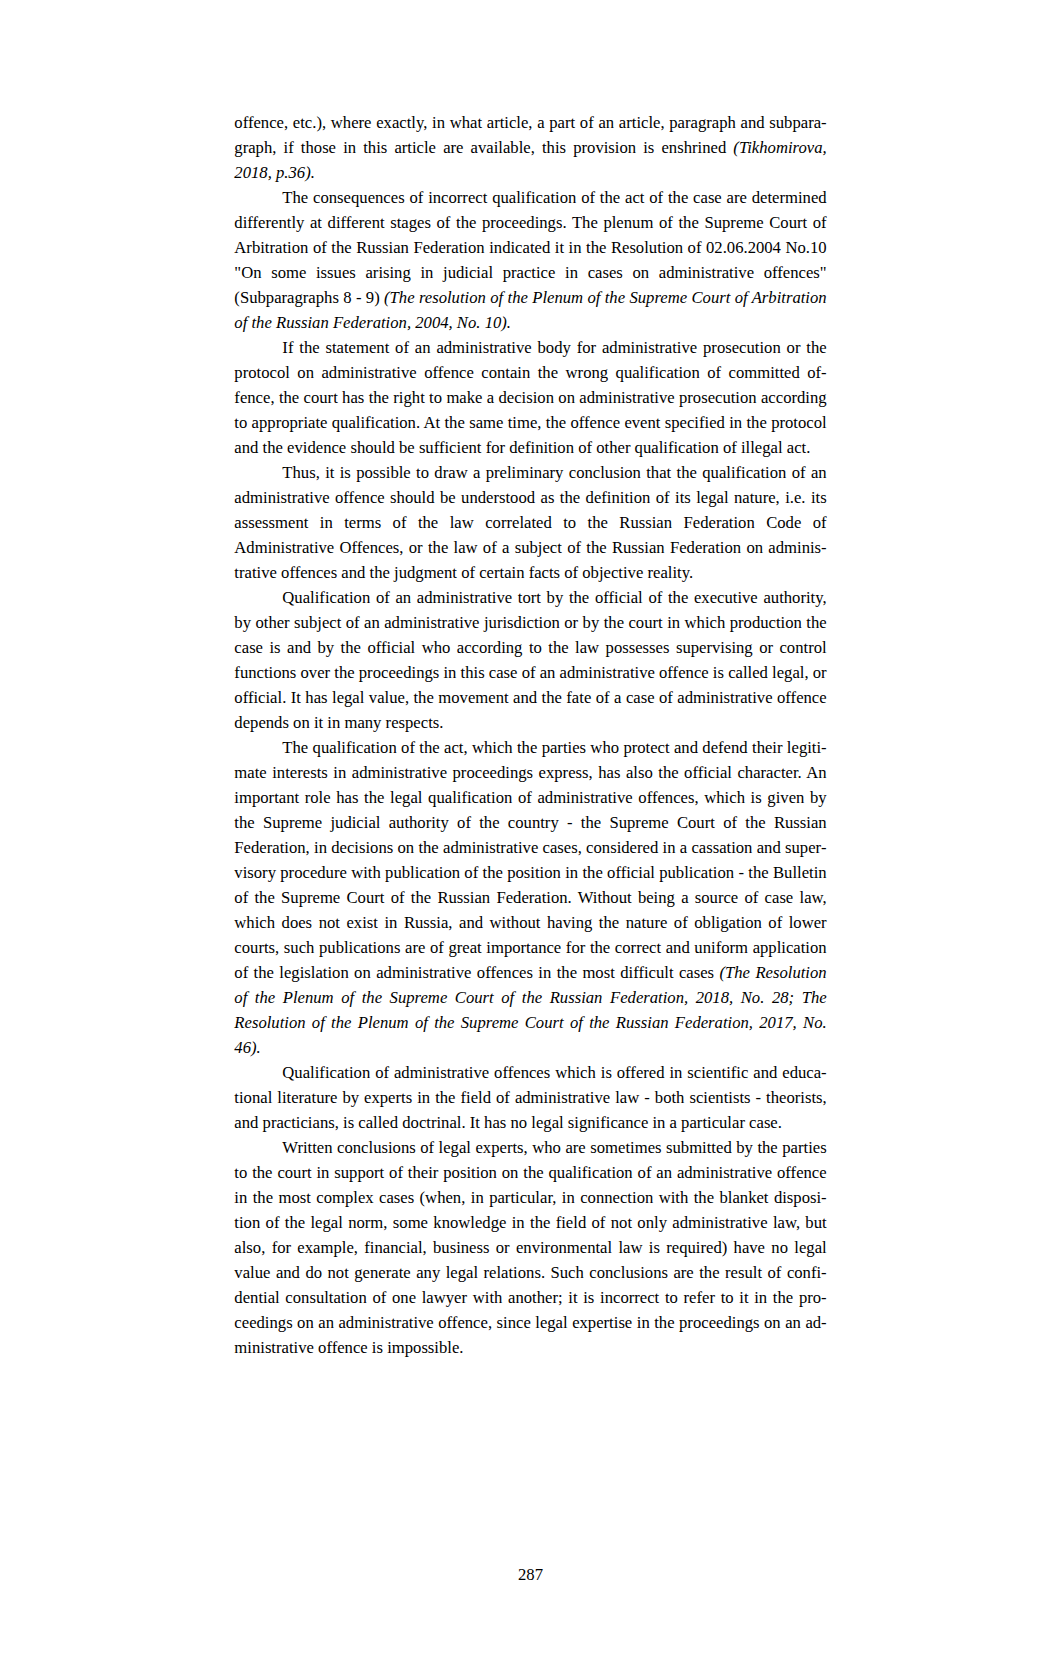offence, etc.), where exactly, in what article, a part of an article, paragraph and subparagraph, if those in this article are available, this provision is enshrined (Tikhomirova, 2018, p.36).
The consequences of incorrect qualification of the act of the case are determined differently at different stages of the proceedings. The plenum of the Supreme Court of Arbitration of the Russian Federation indicated it in the Resolution of 02.06.2004 No.10 "On some issues arising in judicial practice in cases on administrative offences" (Subparagraphs 8 - 9) (The resolution of the Plenum of the Supreme Court of Arbitration of the Russian Federation, 2004, No. 10).
If the statement of an administrative body for administrative prosecution or the protocol on administrative offence contain the wrong qualification of committed offence, the court has the right to make a decision on administrative prosecution according to appropriate qualification. At the same time, the offence event specified in the protocol and the evidence should be sufficient for definition of other qualification of illegal act.
Thus, it is possible to draw a preliminary conclusion that the qualification of an administrative offence should be understood as the definition of its legal nature, i.e. its assessment in terms of the law correlated to the Russian Federation Code of Administrative Offences, or the law of a subject of the Russian Federation on administrative offences and the judgment of certain facts of objective reality.
Qualification of an administrative tort by the official of the executive authority, by other subject of an administrative jurisdiction or by the court in which production the case is and by the official who according to the law possesses supervising or control functions over the proceedings in this case of an administrative offence is called legal, or official. It has legal value, the movement and the fate of a case of administrative offence depends on it in many respects.
The qualification of the act, which the parties who protect and defend their legitimate interests in administrative proceedings express, has also the official character. An important role has the legal qualification of administrative offences, which is given by the Supreme judicial authority of the country - the Supreme Court of the Russian Federation, in decisions on the administrative cases, considered in a cassation and supervisory procedure with publication of the position in the official publication - the Bulletin of the Supreme Court of the Russian Federation. Without being a source of case law, which does not exist in Russia, and without having the nature of obligation of lower courts, such publications are of great importance for the correct and uniform application of the legislation on administrative offences in the most difficult cases (The Resolution of the Plenum of the Supreme Court of the Russian Federation, 2018, No. 28; The Resolution of the Plenum of the Supreme Court of the Russian Federation, 2017, No. 46).
Qualification of administrative offences which is offered in scientific and educational literature by experts in the field of administrative law - both scientists - theorists, and practicians, is called doctrinal. It has no legal significance in a particular case.
Written conclusions of legal experts, who are sometimes submitted by the parties to the court in support of their position on the qualification of an administrative offence in the most complex cases (when, in particular, in connection with the blanket disposition of the legal norm, some knowledge in the field of not only administrative law, but also, for example, financial, business or environmental law is required) have no legal value and do not generate any legal relations. Such conclusions are the result of confidential consultation of one lawyer with another; it is incorrect to refer to it in the proceedings on an administrative offence, since legal expertise in the proceedings on an administrative offence is impossible.
287